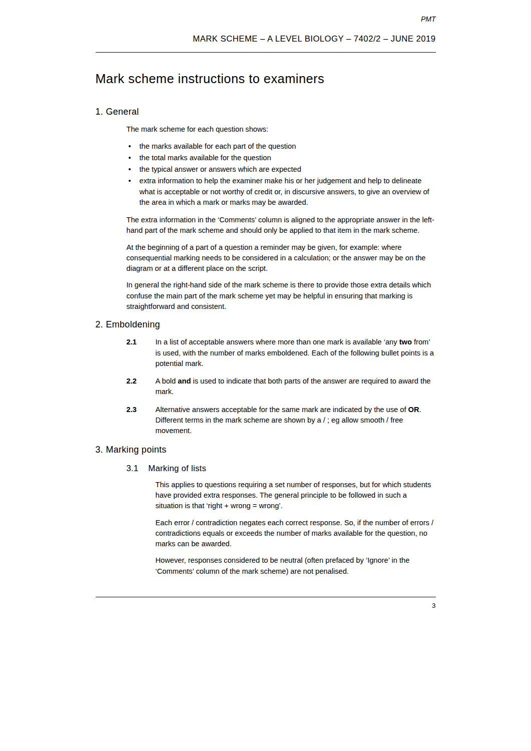PMT
MARK SCHEME – A LEVEL BIOLOGY – 7402/2 – JUNE 2019
Mark scheme instructions to examiners
1. General
The mark scheme for each question shows:
the marks available for each part of the question
the total marks available for the question
the typical answer or answers which are expected
extra information to help the examiner make his or her judgement and help to delineate what is acceptable or not worthy of credit or, in discursive answers, to give an overview of the area in which a mark or marks may be awarded.
The extra information in the ‘Comments’ column is aligned to the appropriate answer in the left-hand part of the mark scheme and should only be applied to that item in the mark scheme.
At the beginning of a part of a question a reminder may be given, for example: where consequential marking needs to be considered in a calculation; or the answer may be on the diagram or at a different place on the script.
In general the right-hand side of the mark scheme is there to provide those extra details which confuse the main part of the mark scheme yet may be helpful in ensuring that marking is straightforward and consistent.
2. Emboldening
2.1
In a list of acceptable answers where more than one mark is available ‘any two from’ is used, with the number of marks emboldened. Each of the following bullet points is a potential mark.
2.2
A bold and is used to indicate that both parts of the answer are required to award the mark.
2.3
Alternative answers acceptable for the same mark are indicated by the use of OR. Different terms in the mark scheme are shown by a / ; eg allow smooth / free movement.
3. Marking points
3.1 Marking of lists
This applies to questions requiring a set number of responses, but for which students have provided extra responses. The general principle to be followed in such a situation is that ‘right + wrong = wrong’.
Each error / contradiction negates each correct response. So, if the number of errors / contradictions equals or exceeds the number of marks available for the question, no marks can be awarded.
However, responses considered to be neutral (often prefaced by ‘Ignore’ in the ‘Comments’ column of the mark scheme) are not penalised.
3